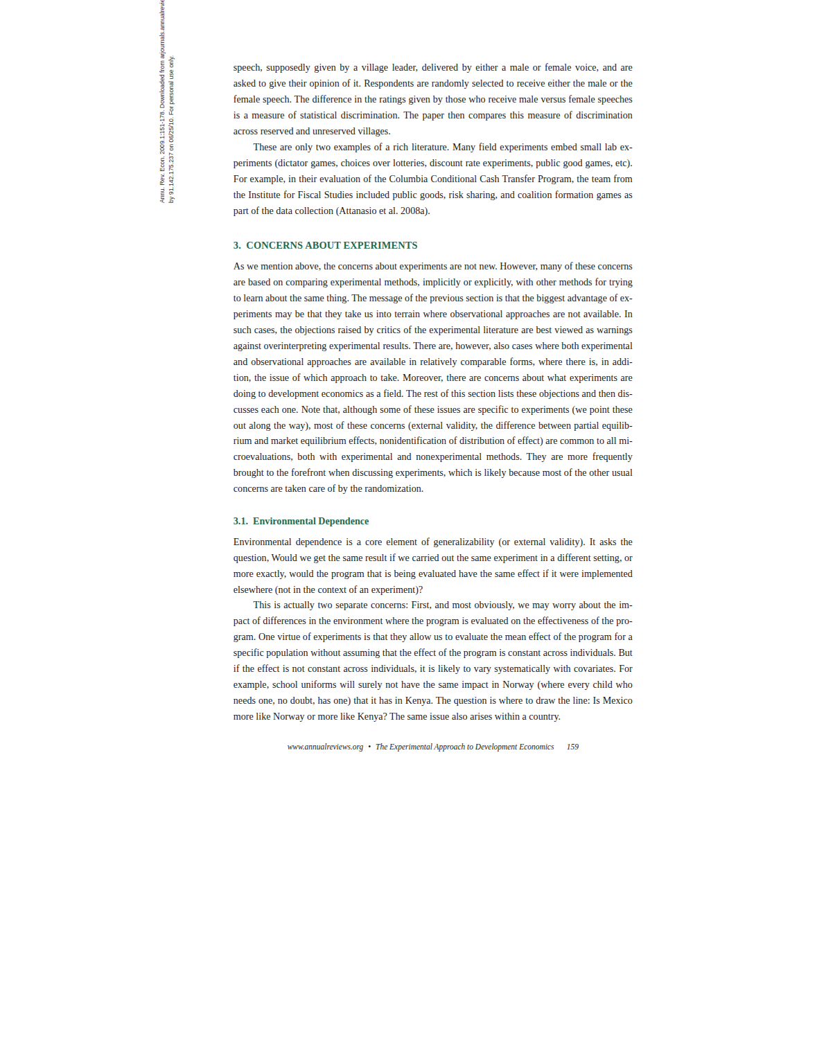Annu. Rev. Econ. 2009.1:151-178. Downloaded from arjournals.annualreviews.org
by 91.142.175.237 on 06/25/10. For personal use only.
speech, supposedly given by a village leader, delivered by either a male or female voice, and are asked to give their opinion of it. Respondents are randomly selected to receive either the male or the female speech. The difference in the ratings given by those who receive male versus female speeches is a measure of statistical discrimination. The paper then compares this measure of discrimination across reserved and unreserved villages.
These are only two examples of a rich literature. Many field experiments embed small lab experiments (dictator games, choices over lotteries, discount rate experiments, public good games, etc). For example, in their evaluation of the Columbia Conditional Cash Transfer Program, the team from the Institute for Fiscal Studies included public goods, risk sharing, and coalition formation games as part of the data collection (Attanasio et al. 2008a).
3. CONCERNS ABOUT EXPERIMENTS
As we mention above, the concerns about experiments are not new. However, many of these concerns are based on comparing experimental methods, implicitly or explicitly, with other methods for trying to learn about the same thing. The message of the previous section is that the biggest advantage of experiments may be that they take us into terrain where observational approaches are not available. In such cases, the objections raised by critics of the experimental literature are best viewed as warnings against overinterpreting experimental results. There are, however, also cases where both experimental and observational approaches are available in relatively comparable forms, where there is, in addition, the issue of which approach to take. Moreover, there are concerns about what experiments are doing to development economics as a field. The rest of this section lists these objections and then discusses each one. Note that, although some of these issues are specific to experiments (we point these out along the way), most of these concerns (external validity, the difference between partial equilibrium and market equilibrium effects, nonidentification of distribution of effect) are common to all microevaluations, both with experimental and nonexperimental methods. They are more frequently brought to the forefront when discussing experiments, which is likely because most of the other usual concerns are taken care of by the randomization.
3.1. Environmental Dependence
Environmental dependence is a core element of generalizability (or external validity). It asks the question, Would we get the same result if we carried out the same experiment in a different setting, or more exactly, would the program that is being evaluated have the same effect if it were implemented elsewhere (not in the context of an experiment)?
This is actually two separate concerns: First, and most obviously, we may worry about the impact of differences in the environment where the program is evaluated on the effectiveness of the program. One virtue of experiments is that they allow us to evaluate the mean effect of the program for a specific population without assuming that the effect of the program is constant across individuals. But if the effect is not constant across individuals, it is likely to vary systematically with covariates. For example, school uniforms will surely not have the same impact in Norway (where every child who needs one, no doubt, has one) that it has in Kenya. The question is where to draw the line: Is Mexico more like Norway or more like Kenya? The same issue also arises within a country.
www.annualreviews.org • The Experimental Approach to Development Economics 159